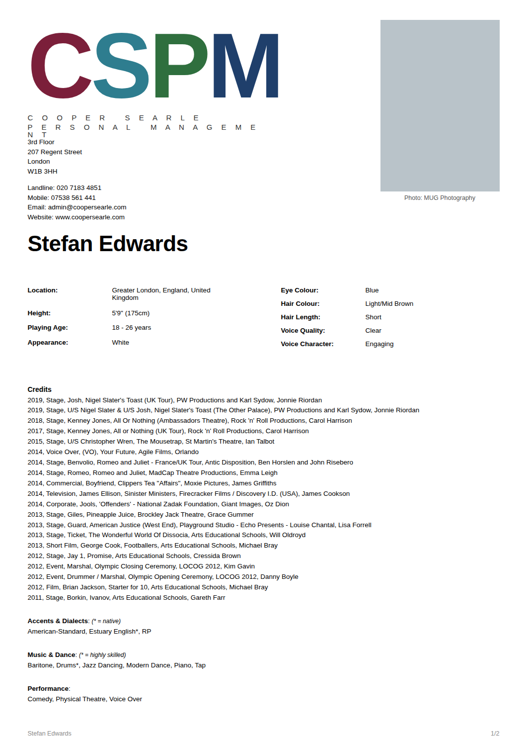CSPM
C O O P E R S E A R L E P E R S O N A L M A N A G E M E N T
3rd Floor
207 Regent Street
London
W1B 3HH
Landline: 020 7183 4851
Mobile: 07538 561 441
Email: admin@coopersearle.com
Website: www.coopersearle.com
Photo: MUG Photography
Stefan Edwards
| Location: | Greater London, England, United Kingdom |
| Height: | 5'9" (175cm) |
| Playing Age: | 18 - 26 years |
| Appearance: | White |
| Eye Colour: | Blue |
| Hair Colour: | Light/Mid Brown |
| Hair Length: | Short |
| Voice Quality: | Clear |
| Voice Character: | Engaging |
Credits
2019, Stage, Josh, Nigel Slater's Toast (UK Tour), PW Productions and Karl Sydow, Jonnie Riordan
2019, Stage, U/S Nigel Slater & U/S Josh, Nigel Slater's Toast (The Other Palace), PW Productions and Karl Sydow, Jonnie Riordan
2018, Stage, Kenney Jones, All Or Nothing (Ambassadors Theatre), Rock 'n' Roll Productions, Carol Harrison
2017, Stage, Kenney Jones, All or Nothing (UK Tour), Rock 'n' Roll Productions, Carol Harrison
2015, Stage, U/S Christopher Wren, The Mousetrap, St Martin's Theatre, Ian Talbot
2014, Voice Over, (VO), Your Future, Agile Films, Orlando
2014, Stage, Benvolio, Romeo and Juliet - France/UK Tour, Antic Disposition, Ben Horslen and John Risebero
2014, Stage, Romeo, Romeo and Juliet, MadCap Theatre Productions, Emma Leigh
2014, Commercial, Boyfriend, Clippers Tea "Affairs", Moxie Pictures, James Griffiths
2014, Television, James Ellison, Sinister Ministers, Firecracker Films / Discovery I.D. (USA), James Cookson
2014, Corporate, Jools, 'Offenders' - National Zadak Foundation, Giant Images, Oz Dion
2013, Stage, Giles, Pineapple Juice, Brockley Jack Theatre, Grace Gummer
2013, Stage, Guard, American Justice (West End), Playground Studio - Echo Presents - Louise Chantal, Lisa Forrell
2013, Stage, Ticket, The Wonderful World Of Dissocia, Arts Educational Schools, Will Oldroyd
2013, Short Film, George Cook, Footballers, Arts Educational Schools, Michael Bray
2012, Stage, Jay 1, Promise, Arts Educational Schools, Cressida Brown
2012, Event, Marshal, Olympic Closing Ceremony, LOCOG 2012, Kim Gavin
2012, Event, Drummer / Marshal, Olympic Opening Ceremony, LOCOG 2012, Danny Boyle
2012, Film, Brian Jackson, Starter for 10, Arts Educational Schools, Michael Bray
2011, Stage, Borkin, Ivanov, Arts Educational Schools, Gareth Farr
Accents & Dialects: (* = native)
American-Standard, Estuary English*, RP
Music & Dance: (* = highly skilled)
Baritone, Drums*, Jazz Dancing, Modern Dance, Piano, Tap
Performance:
Comedy, Physical Theatre, Voice Over
Stefan Edwards 1/2